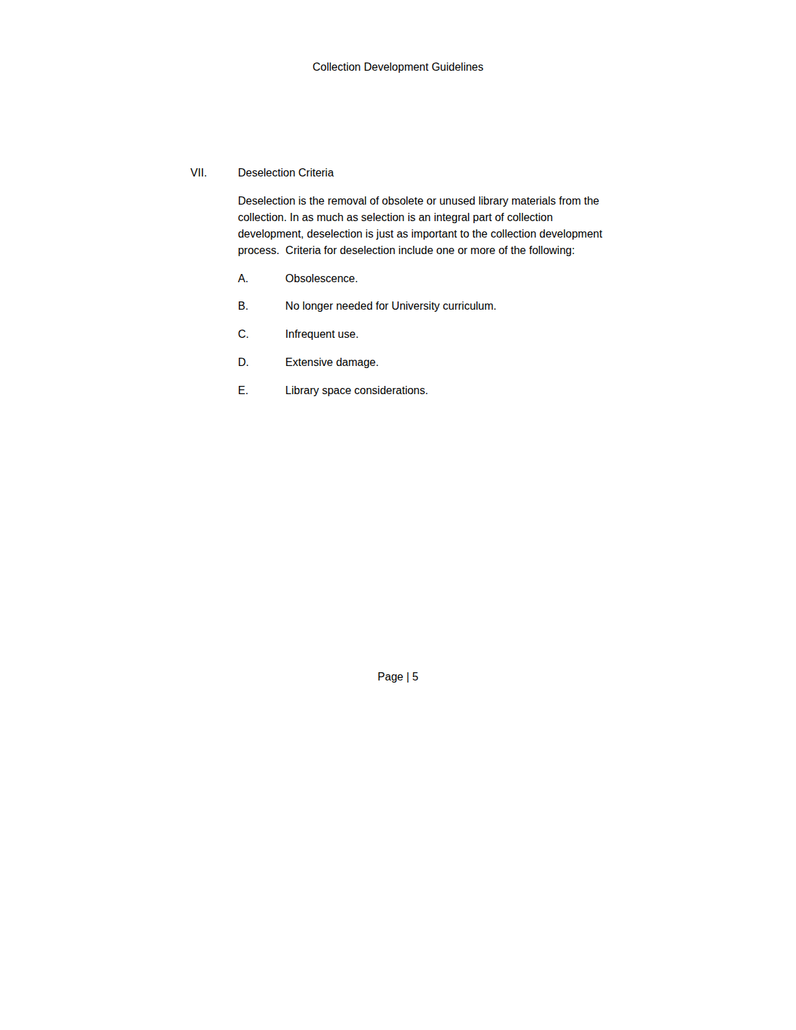Collection Development Guidelines
VII.
Deselection Criteria
Deselection is the removal of obsolete or unused library materials from the collection. In as much as selection is an integral part of collection development, deselection is just as important to the collection development process. Criteria for deselection include one or more of the following:
A. Obsolescence.
B. No longer needed for University curriculum.
C. Infrequent use.
D. Extensive damage.
E. Library space considerations.
Page | 5